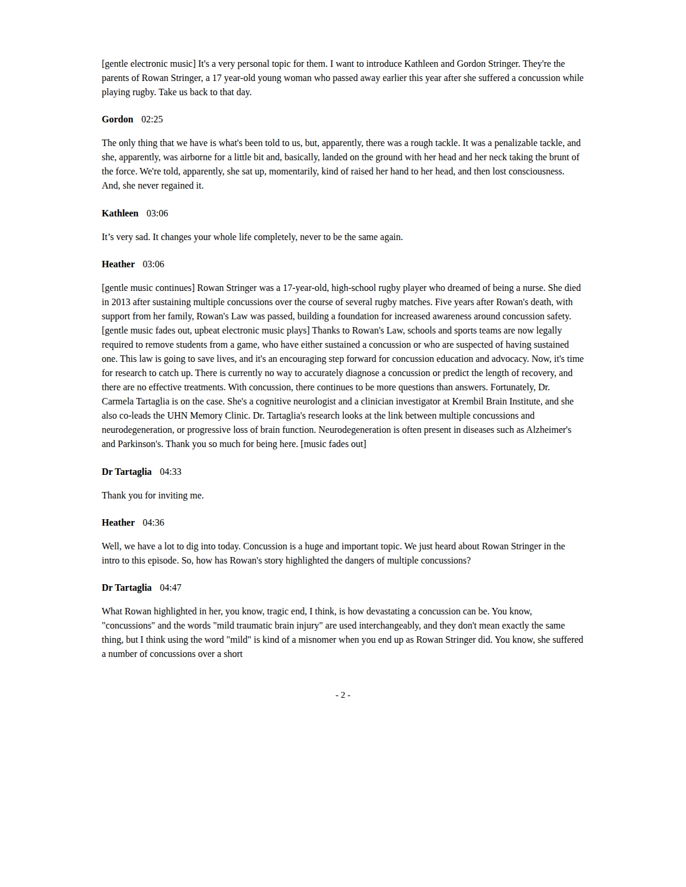[gentle electronic music] It's a very personal topic for them. I want to introduce Kathleen and Gordon Stringer. They're the parents of Rowan Stringer, a 17 year-old young woman who passed away earlier this year after she suffered a concussion while playing rugby. Take us back to that day.
Gordon 02:25
The only thing that we have is what's been told to us, but, apparently, there was a rough tackle. It was a penalizable tackle, and she, apparently, was airborne for a little bit and, basically, landed on the ground with her head and her neck taking the brunt of the force. We're told, apparently, she sat up, momentarily, kind of raised her hand to her head, and then lost consciousness. And, she never regained it.
Kathleen 03:06
It’s very sad. It changes your whole life completely, never to be the same again.
Heather 03:06
[gentle music continues] Rowan Stringer was a 17-year-old, high-school rugby player who dreamed of being a nurse. She died in 2013 after sustaining multiple concussions over the course of several rugby matches. Five years after Rowan's death, with support from her family, Rowan's Law was passed, building a foundation for increased awareness around concussion safety. [gentle music fades out, upbeat electronic music plays] Thanks to Rowan's Law, schools and sports teams are now legally required to remove students from a game, who have either sustained a concussion or who are suspected of having sustained one. This law is going to save lives, and it's an encouraging step forward for concussion education and advocacy. Now, it's time for research to catch up. There is currently no way to accurately diagnose a concussion or predict the length of recovery, and there are no effective treatments. With concussion, there continues to be more questions than answers. Fortunately, Dr. Carmela Tartaglia is on the case. She's a cognitive neurologist and a clinician investigator at Krembil Brain Institute, and she also co-leads the UHN Memory Clinic. Dr. Tartaglia's research looks at the link between multiple concussions and neurodegeneration, or progressive loss of brain function. Neurodegeneration is often present in diseases such as Alzheimer's and Parkinson's. Thank you so much for being here. [music fades out]
Dr Tartaglia 04:33
Thank you for inviting me.
Heather 04:36
Well, we have a lot to dig into today. Concussion is a huge and important topic. We just heard about Rowan Stringer in the intro to this episode. So, how has Rowan's story highlighted the dangers of multiple concussions?
Dr Tartaglia 04:47
What Rowan highlighted in her, you know, tragic end, I think, is how devastating a concussion can be. You know, "concussions" and the words "mild traumatic brain injury" are used interchangeably, and they don't mean exactly the same thing, but I think using the word "mild" is kind of a misnomer when you end up as Rowan Stringer did. You know, she suffered a number of concussions over a short
- 2 -